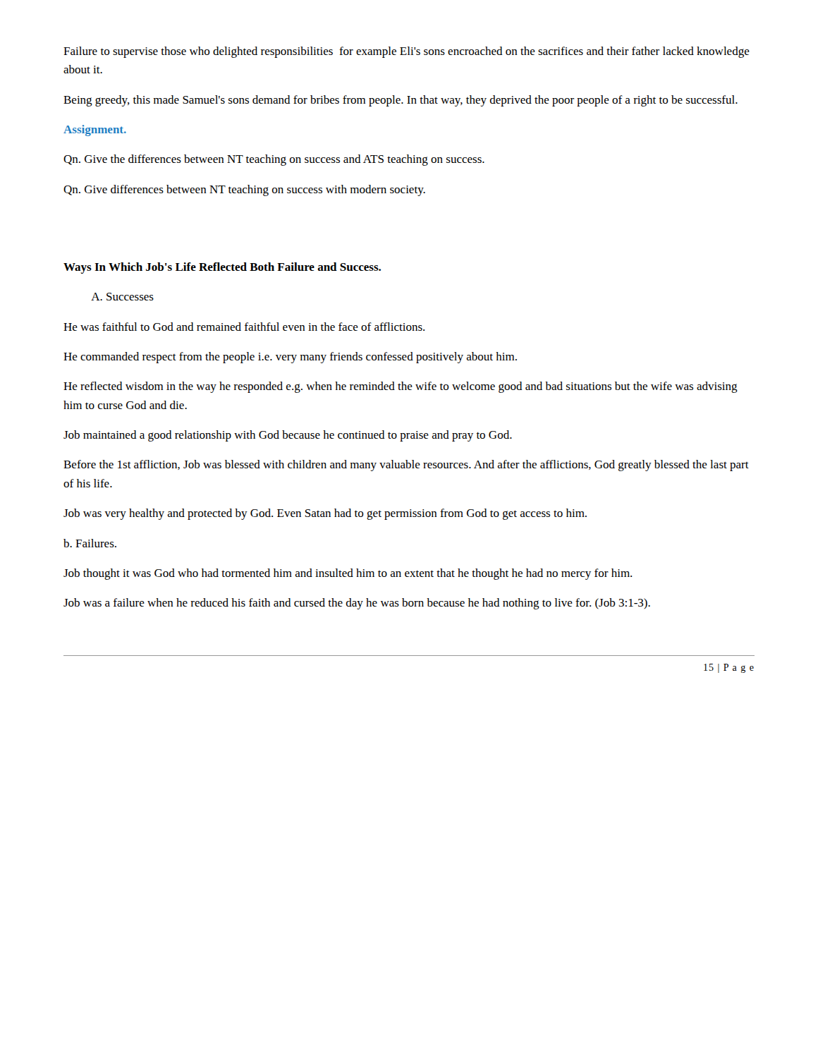Failure to supervise those who delighted responsibilities for example Eli's sons encroached on the sacrifices and their father lacked knowledge about it.
Being greedy, this made Samuel's sons demand for bribes from people. In that way, they deprived the poor people of a right to be successful.
Assignment.
Qn. Give the differences between NT teaching on success and ATS teaching on success.
Qn. Give differences between NT teaching on success with modern society.
Ways In Which Job's Life Reflected Both Failure and Success.
Successes
He was faithful to God and remained faithful even in the face of afflictions.
He commanded respect from the people i.e. very many friends confessed positively about him.
He reflected wisdom in the way he responded e.g. when he reminded the wife to welcome good and bad situations but the wife was advising him to curse God and die.
Job maintained a good relationship with God because he continued to praise and pray to God.
Before the 1st affliction, Job was blessed with children and many valuable resources. And after the afflictions, God greatly blessed the last part of his life.
Job was very healthy and protected by God. Even Satan had to get permission from God to get access to him.
b. Failures.
Job thought it was God who had tormented him and insulted him to an extent that he thought he had no mercy for him.
Job was a failure when he reduced his faith and cursed the day he was born because he had nothing to live for. (Job 3:1-3).
15 | P a g e